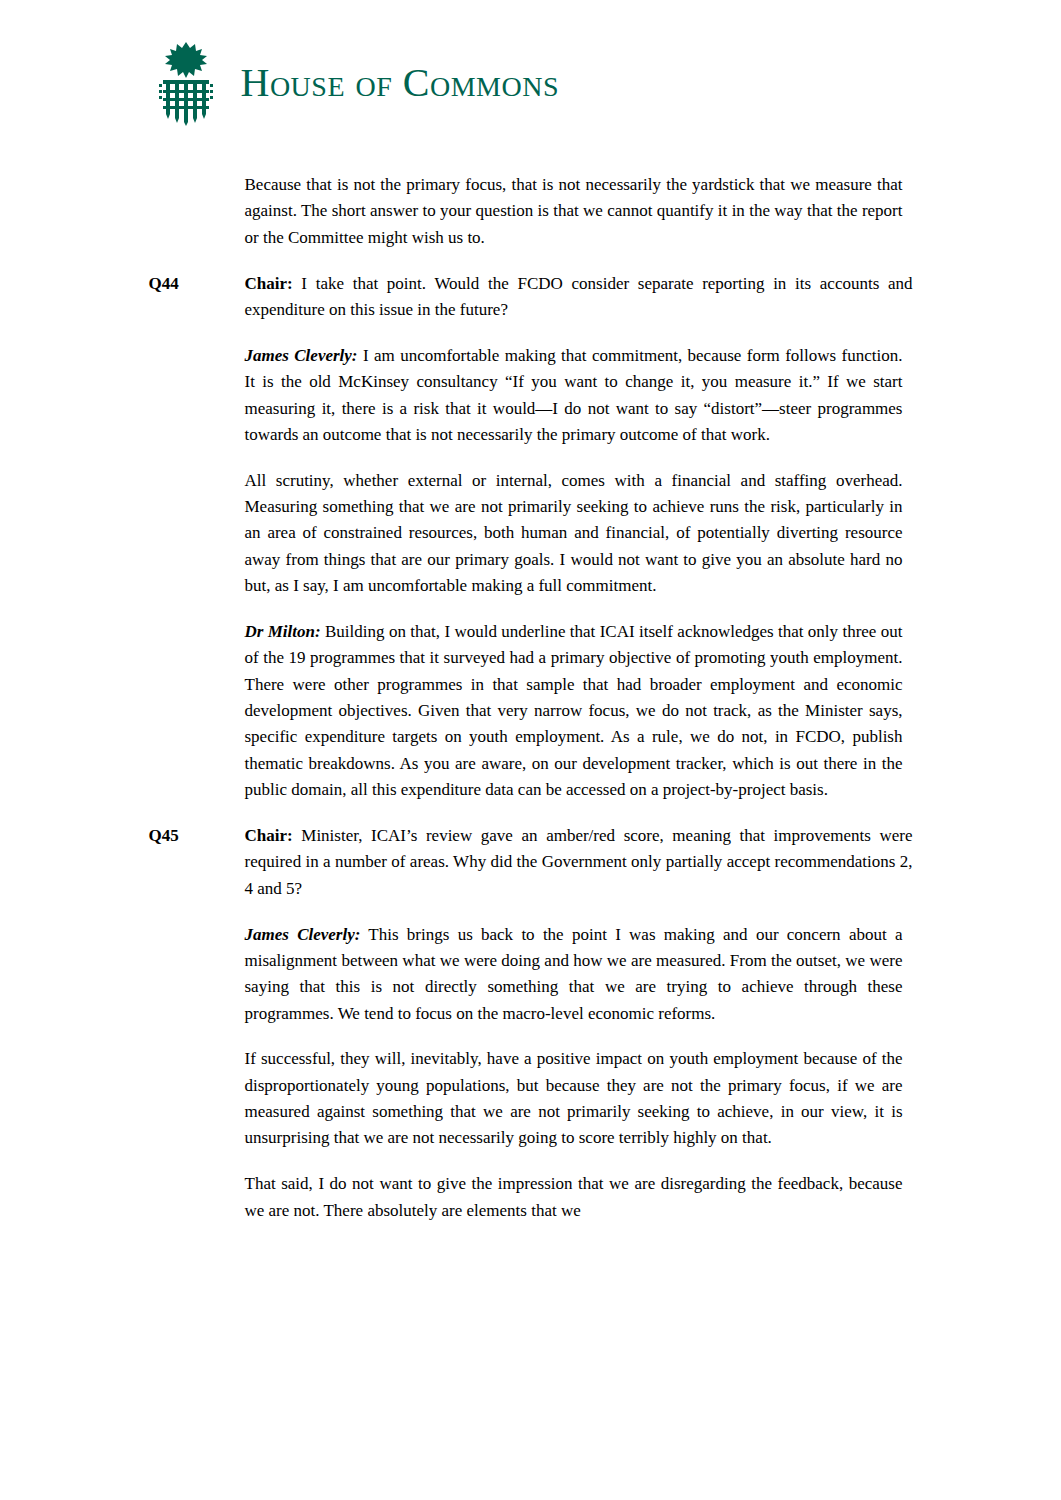House of Commons
Because that is not the primary focus, that is not necessarily the yardstick that we measure that against. The short answer to your question is that we cannot quantify it in the way that the report or the Committee might wish us to.
Q44
Chair: I take that point. Would the FCDO consider separate reporting in its accounts and expenditure on this issue in the future?
James Cleverly: I am uncomfortable making that commitment, because form follows function. It is the old McKinsey consultancy “If you want to change it, you measure it.” If we start measuring it, there is a risk that it would—I do not want to say “distort”—steer programmes towards an outcome that is not necessarily the primary outcome of that work.
All scrutiny, whether external or internal, comes with a financial and staffing overhead. Measuring something that we are not primarily seeking to achieve runs the risk, particularly in an area of constrained resources, both human and financial, of potentially diverting resource away from things that are our primary goals. I would not want to give you an absolute hard no but, as I say, I am uncomfortable making a full commitment.
Dr Milton: Building on that, I would underline that ICAI itself acknowledges that only three out of the 19 programmes that it surveyed had a primary objective of promoting youth employment. There were other programmes in that sample that had broader employment and economic development objectives. Given that very narrow focus, we do not track, as the Minister says, specific expenditure targets on youth employment. As a rule, we do not, in FCDO, publish thematic breakdowns. As you are aware, on our development tracker, which is out there in the public domain, all this expenditure data can be accessed on a project-by-project basis.
Q45
Chair: Minister, ICAI’s review gave an amber/red score, meaning that improvements were required in a number of areas. Why did the Government only partially accept recommendations 2, 4 and 5?
James Cleverly: This brings us back to the point I was making and our concern about a misalignment between what we were doing and how we are measured. From the outset, we were saying that this is not directly something that we are trying to achieve through these programmes. We tend to focus on the macro-level economic reforms.
If successful, they will, inevitably, have a positive impact on youth employment because of the disproportionately young populations, but because they are not the primary focus, if we are measured against something that we are not primarily seeking to achieve, in our view, it is unsurprising that we are not necessarily going to score terribly highly on that.
That said, I do not want to give the impression that we are disregarding the feedback, because we are not. There absolutely are elements that we